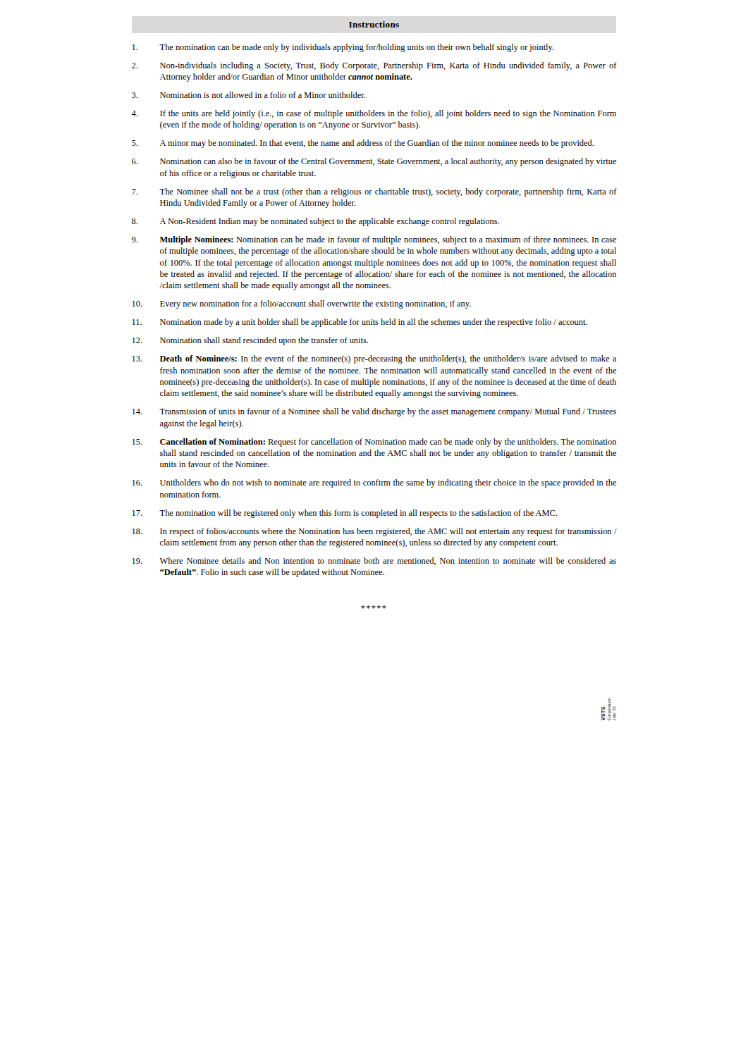Instructions
1. The nomination can be made only by individuals applying for/holding units on their own behalf singly or jointly.
2. Non-individuals including a Society, Trust, Body Corporate, Partnership Firm, Karta of Hindu undivided family, a Power of Attorney holder and/or Guardian of Minor unitholder cannot nominate.
3. Nomination is not allowed in a folio of a Minor unitholder.
4. If the units are held jointly (i.e., in case of multiple unitholders in the folio), all joint holders need to sign the Nomination Form (even if the mode of holding/ operation is on “Anyone or Survivor” basis).
5. A minor may be nominated. In that event, the name and address of the Guardian of the minor nominee needs to be provided.
6. Nomination can also be in favour of the Central Government, State Government, a local authority, any person designated by virtue of his office or a religious or charitable trust.
7. The Nominee shall not be a trust (other than a religious or charitable trust), society, body corporate, partnership firm, Karta of Hindu Undivided Family or a Power of Attorney holder.
8. A Non-Resident Indian may be nominated subject to the applicable exchange control regulations.
9. Multiple Nominees: Nomination can be made in favour of multiple nominees, subject to a maximum of three nominees. In case of multiple nominees, the percentage of the allocation/share should be in whole numbers without any decimals, adding upto a total of 100%. If the total percentage of allocation amongst multiple nominees does not add up to 100%, the nomination request shall be treated as invalid and rejected. If the percentage of allocation/ share for each of the nominee is not mentioned, the allocation /claim settlement shall be made equally amongst all the nominees.
10. Every new nomination for a folio/account shall overwrite the existing nomination, if any.
11. Nomination made by a unit holder shall be applicable for units held in all the schemes under the respective folio / account.
12. Nomination shall stand rescinded upon the transfer of units.
13. Death of Nominee/s: In the event of the nominee(s) pre-deceasing the unitholder(s), the unitholder/s is/are advised to make a fresh nomination soon after the demise of the nominee. The nomination will automatically stand cancelled in the event of the nominee(s) pre-deceasing the unitholder(s). In case of multiple nominations, if any of the nominee is deceased at the time of death claim settlement, the said nominee’s share will be distributed equally amongst the surviving nominees.
14. Transmission of units in favour of a Nominee shall be valid discharge by the asset management company/ Mutual Fund / Trustees against the legal heir(s).
15. Cancellation of Nomination: Request for cancellation of Nomination made can be made only by the unitholders. The nomination shall stand rescinded on cancellation of the nomination and the AMC shall not be under any obligation to transfer / transmit the units in favour of the Nominee.
16. Unitholders who do not wish to nominate are required to confirm the same by indicating their choice in the space provided in the nomination form.
17. The nomination will be registered only when this form is completed in all respects to the satisfaction of the AMC.
18. In respect of folios/accounts where the Nomination has been registered, the AMC will not entertain any request for transmission / claim settlement from any person other than the registered nominee(s), unless so directed by any competent court.
19. Where Nominee details and Non intention to nominate both are mentioned, Non intention to nominate will be considered as “Default”. Folio in such case will be updated without Nominee.
*****
VSTS
Corporation
July ’21